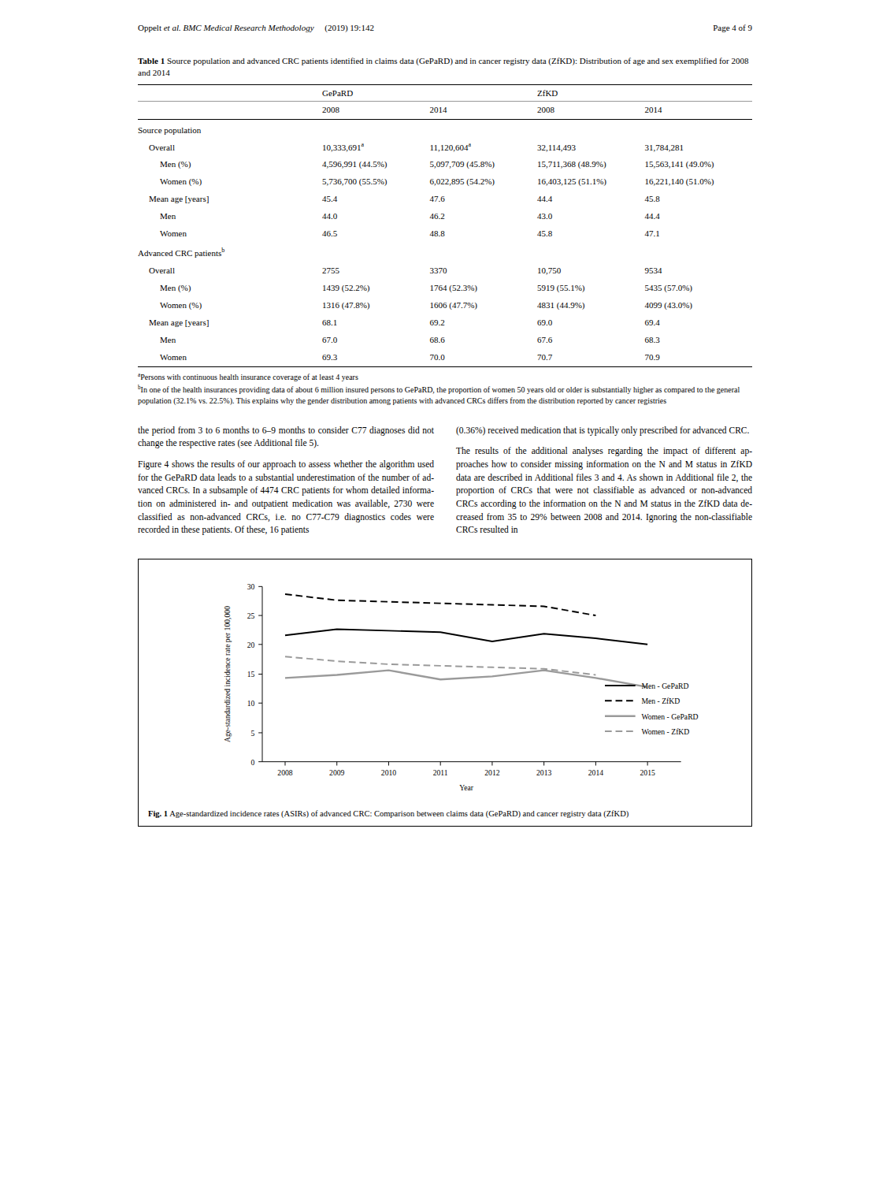Oppelt et al. BMC Medical Research Methodology (2019) 19:142
Page 4 of 9
Table 1 Source population and advanced CRC patients identified in claims data (GePaRD) and in cancer registry data (ZfKD): Distribution of age and sex exemplified for 2008 and 2014
| | GePaRD | ZfKD |
| --- | --- | --- |
| | 2008 | 2014 | 2008 | 2014 |
| Source population | | | | |
| Overall | 10,333,691 a | 11,120,604 a | 32,114,493 | 31,784,281 |
| Men (%) | 4,596,991 (44.5%) | 5,097,709 (45.8%) | 15,711,368 (48.9%) | 15,563,141 (49.0%) |
| Women (%) | 5,736,700 (55.5%) | 6,022,895 (54.2%) | 16,403,125 (51.1%) | 16,221,140 (51.0%) |
| Mean age [years] | 45.4 | 47.6 | 44.4 | 45.8 |
| Men | 44.0 | 46.2 | 43.0 | 44.4 |
| Women | 46.5 | 48.8 | 45.8 | 47.1 |
| Advanced CRC patients b | | | | |
| Overall | 2755 | 3370 | 10,750 | 9534 |
| Men (%) | 1439 (52.2%) | 1764 (52.3%) | 5919 (55.1%) | 5435 (57.0%) |
| Women (%) | 1316 (47.8%) | 1606 (47.7%) | 4831 (44.9%) | 4099 (43.0%) |
| Mean age [years] | 68.1 | 69.2 | 69.0 | 69.4 |
| Men | 67.0 | 68.6 | 67.6 | 68.3 |
| Women | 69.3 | 70.0 | 70.7 | 70.9 |
aPersons with continuous health insurance coverage of at least 4 years
bIn one of the health insurances providing data of about 6 million insured persons to GePaRD, the proportion of women 50 years old or older is substantially higher as compared to the general population (32.1% vs. 22.5%). This explains why the gender distribution among patients with advanced CRCs differs from the distribution reported by cancer registries
the period from 3 to 6 months to 6–9 months to consider C77 diagnoses did not change the respective rates (see Additional file 5).
Figure 4 shows the results of our approach to assess whether the algorithm used for the GePaRD data leads to a substantial underestimation of the number of advanced CRCs. In a subsample of 4474 CRC patients for whom detailed information on administered in- and outpatient medication was available, 2730 were classified as non-advanced CRCs, i.e. no C77-C79 diagnostics codes were recorded in these patients. Of these, 16 patients
(0.36%) received medication that is typically only prescribed for advanced CRC.
The results of the additional analyses regarding the impact of different approaches how to consider missing information on the N and M status in ZfKD data are described in Additional files 3 and 4. As shown in Additional file 2, the proportion of CRCs that were not classifiable as advanced or non-advanced CRCs according to the information on the N and M status in the ZfKD data decreased from 35 to 29% between 2008 and 2014. Ignoring the non-classifiable CRCs resulted in
30 25 20 15 10 5 0 Age-standardized incidence rate per 100,000 2008 2009 2010 2011 2012 2013 2014 2015 Year Men - GePaRD Men - ZfKD Women - GePaRD Women - ZfKD
Fig. 1 Age-standardized incidence rates (ASIRs) of advanced CRC: Comparison between claims data (GePaRD) and cancer registry data (ZfKD)